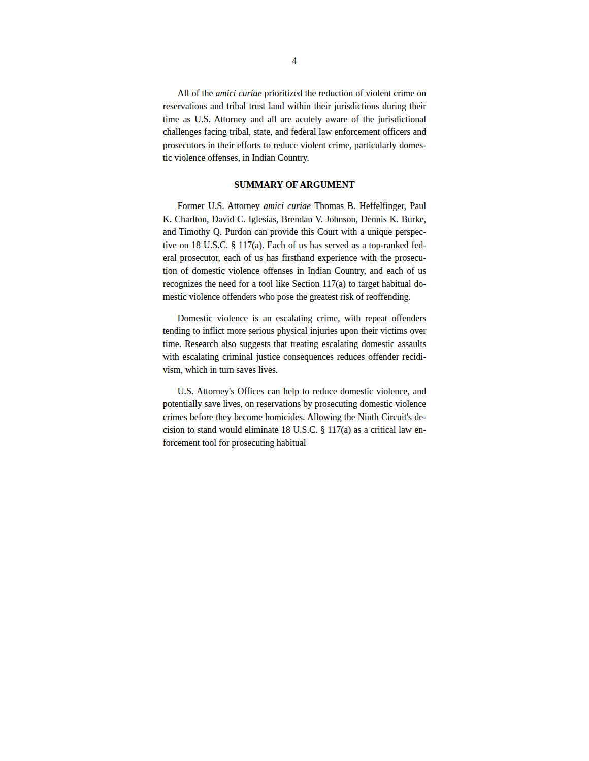4
All of the amici curiae prioritized the reduction of violent crime on reservations and tribal trust land within their jurisdictions during their time as U.S. Attorney and all are acutely aware of the jurisdictional challenges facing tribal, state, and federal law enforcement officers and prosecutors in their efforts to reduce violent crime, particularly domestic violence offenses, in Indian Country.
SUMMARY OF ARGUMENT
Former U.S. Attorney amici curiae Thomas B. Heffelfinger, Paul K. Charlton, David C. Iglesias, Brendan V. Johnson, Dennis K. Burke, and Timothy Q. Purdon can provide this Court with a unique perspective on 18 U.S.C. § 117(a). Each of us has served as a top-ranked federal prosecutor, each of us has firsthand experience with the prosecution of domestic violence offenses in Indian Country, and each of us recognizes the need for a tool like Section 117(a) to target habitual domestic violence offenders who pose the greatest risk of reoffending.
Domestic violence is an escalating crime, with repeat offenders tending to inflict more serious physical injuries upon their victims over time. Research also suggests that treating escalating domestic assaults with escalating criminal justice consequences reduces offender recidivism, which in turn saves lives.
U.S. Attorney's Offices can help to reduce domestic violence, and potentially save lives, on reservations by prosecuting domestic violence crimes before they become homicides. Allowing the Ninth Circuit's decision to stand would eliminate 18 U.S.C. § 117(a) as a critical law enforcement tool for prosecuting habitual